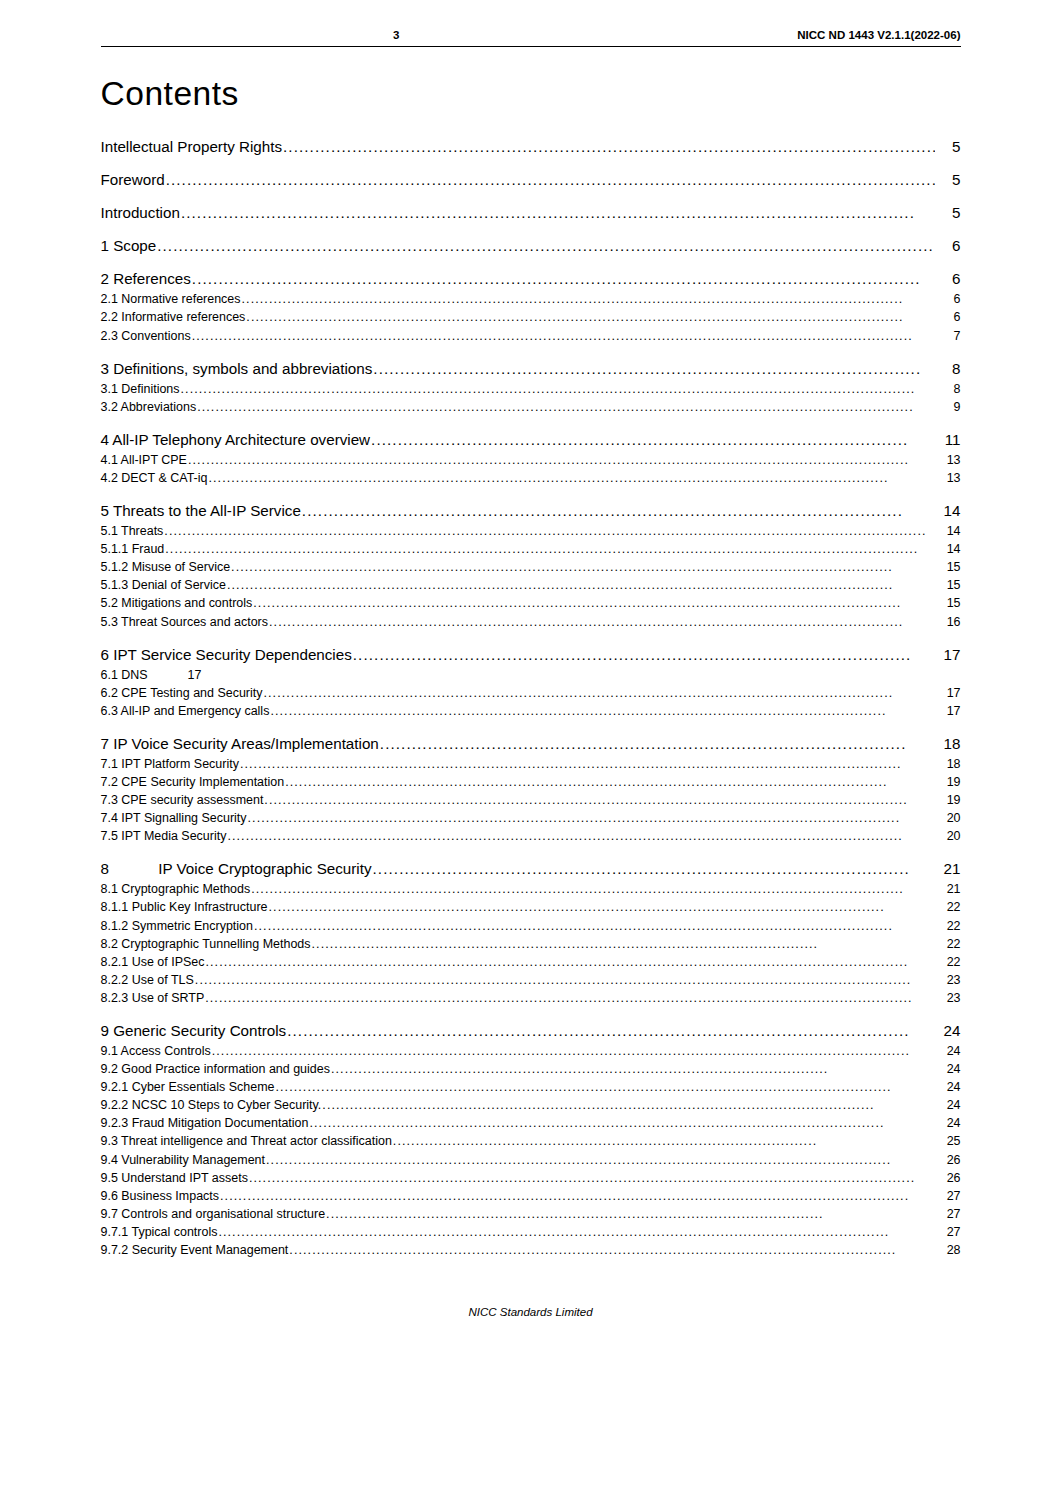3 NICC ND 1443 V2.1.1(2022-06)
Contents
Intellectual Property Rights .................................................................................................................................. 5
Foreword ................................................................................................................................................. 5
Introduction .......................................................................................................................................... 5
1 Scope .................................................................................................................................................. 6
2 References ......................................................................................................................................... 6
2.1 Normative references ................................................................................................................................................. 6
2.2 Informative references ................................................................................................................................................ 6
2.3 Conventions .............................................................................................................................................................. 7
3 Definitions, symbols and abbreviations ....................................................................................................... 8
3.1 Definitions ................................................................................................................................................................. 8
3.2 Abbreviations ............................................................................................................................................................. 9
4 All-IP Telephony Architecture overview ..................................................................................................... 11
4.1 All-IPT CPE .............................................................................................................................................................. 13
4.2 DECT & CAT-iq ..................................................................................................................................................... 13
5 Threats to the All-IP Service ................................................................................................................. 14
5.1 Threats ....................................................................................................................................................................... 14
5.1.1 Fraud ..................................................................................................................................................................... 14
5.1.2 Misuse of Service ................................................................................................................................................. 15
5.1.3 Denial of Service .................................................................................................................................................. 15
5.2 Mitigations and controls .............................................................................................................................................. 15
5.3 Threat Sources and actors ........................................................................................................................................... 16
6 IPT Service Security Dependencies ......................................................................................................... 17
6.1 DNS 17
6.2 CPE Testing and Security .......................................................................................................................................... 17
6.3 All-IP and Emergency calls ....................................................................................................................................... 17
7 IP Voice Security Areas/Implementation ................................................................................................... 18
7.1 IPT Platform Security ................................................................................................................................................. 18
7.2 CPE Security Implementation .................................................................................................................................... 19
7.3 CPE security assessment ............................................................................................................................................. 19
7.4 IPT Signalling Security ............................................................................................................................................... 20
7.5 IPT Media Security .................................................................................................................................................... 20
8 IP Voice Cryptographic Security ..................................................................................................... 21
8.1 Cryptographic Methods ............................................................................................................................................... 21
8.1.1 Public Key Infrastructure ....................................................................................................................................... 22
8.1.2 Symmetric Encryption ............................................................................................................................................ 22
8.2 Cryptographic Tunnelling Methods ............................................................................................................... 22
8.2.1 Use of IPSec .......................................................................................................................................................... 22
8.2.2 Use of TLS ............................................................................................................................................................. 23
8.2.3 Use of SRTP ........................................................................................................................................................... 23
9 Generic Security Controls ..................................................................................................................... 24
9.1 Access Controls ......................................................................................................................................................... 24
9.2 Good Practice information and guides ............................................................................................................. 24
9.2.1 Cyber Essentials Scheme ....................................................................................................................................... 24
9.2.2 NCSC 10 Steps to Cyber Security. ......................................................................................................................... 24
9.2.3 Fraud Mitigation Documentation .............................................................................................................................. 24
9.3 Threat intelligence and Threat actor classification ............................................................................................. 25
9.4 Vulnerability Management ......................................................................................................................................... 26
9.5 Understand IPT assets .................................................................................................................................................. 26
9.6 Business Impacts ....................................................................................................................................................... 27
9.7 Controls and organisational structure ............................................................................................................. 27
9.7.1 Typical controls ................................................................................................................................................... 27
9.7.2 Security Event Management ..................................................................................................................................... 28
NICC Standards Limited